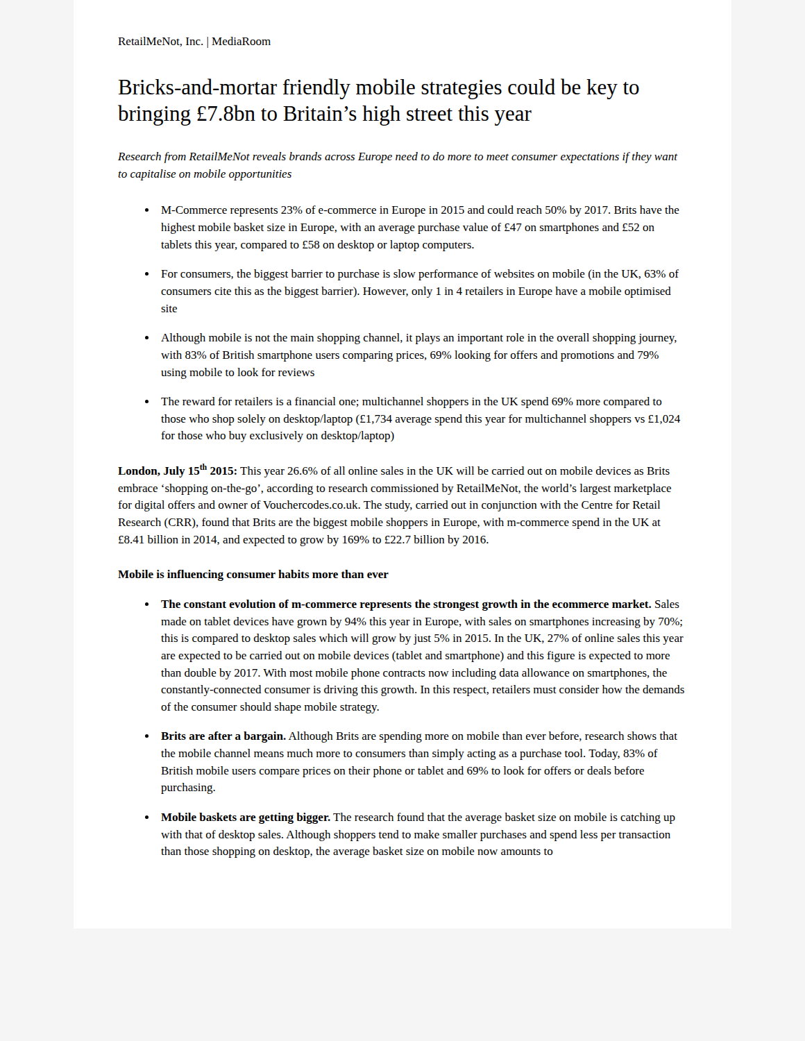RetailMeNot, Inc. | MediaRoom
Bricks-and-mortar friendly mobile strategies could be key to bringing £7.8bn to Britain’s high street this year
Research from RetailMeNot reveals brands across Europe need to do more to meet consumer expectations if they want to capitalise on mobile opportunities
M-Commerce represents 23% of e-commerce in Europe in 2015 and could reach 50% by 2017. Brits have the highest mobile basket size in Europe, with an average purchase value of £47 on smartphones and £52 on tablets this year, compared to £58 on desktop or laptop computers.
For consumers, the biggest barrier to purchase is slow performance of websites on mobile (in the UK, 63% of consumers cite this as the biggest barrier). However, only 1 in 4 retailers in Europe have a mobile optimised site
Although mobile is not the main shopping channel, it plays an important role in the overall shopping journey, with 83% of British smartphone users comparing prices, 69% looking for offers and promotions and 79% using mobile to look for reviews
The reward for retailers is a financial one; multichannel shoppers in the UK spend 69% more compared to those who shop solely on desktop/laptop (£1,734 average spend this year for multichannel shoppers vs £1,024 for those who buy exclusively on desktop/laptop)
London, July 15th 2015: This year 26.6% of all online sales in the UK will be carried out on mobile devices as Brits embrace ‘shopping on-the-go’, according to research commissioned by RetailMeNot, the world’s largest marketplace for digital offers and owner of Vouchercodes.co.uk. The study, carried out in conjunction with the Centre for Retail Research (CRR), found that Brits are the biggest mobile shoppers in Europe, with m-commerce spend in the UK at £8.41 billion in 2014, and expected to grow by 169% to £22.7 billion by 2016.
Mobile is influencing consumer habits more than ever
The constant evolution of m-commerce represents the strongest growth in the ecommerce market. Sales made on tablet devices have grown by 94% this year in Europe, with sales on smartphones increasing by 70%; this is compared to desktop sales which will grow by just 5% in 2015. In the UK, 27% of online sales this year are expected to be carried out on mobile devices (tablet and smartphone) and this figure is expected to more than double by 2017. With most mobile phone contracts now including data allowance on smartphones, the constantly-connected consumer is driving this growth. In this respect, retailers must consider how the demands of the consumer should shape mobile strategy.
Brits are after a bargain. Although Brits are spending more on mobile than ever before, research shows that the mobile channel means much more to consumers than simply acting as a purchase tool. Today, 83% of British mobile users compare prices on their phone or tablet and 69% to look for offers or deals before purchasing.
Mobile baskets are getting bigger. The research found that the average basket size on mobile is catching up with that of desktop sales. Although shoppers tend to make smaller purchases and spend less per transaction than those shopping on desktop, the average basket size on mobile now amounts to